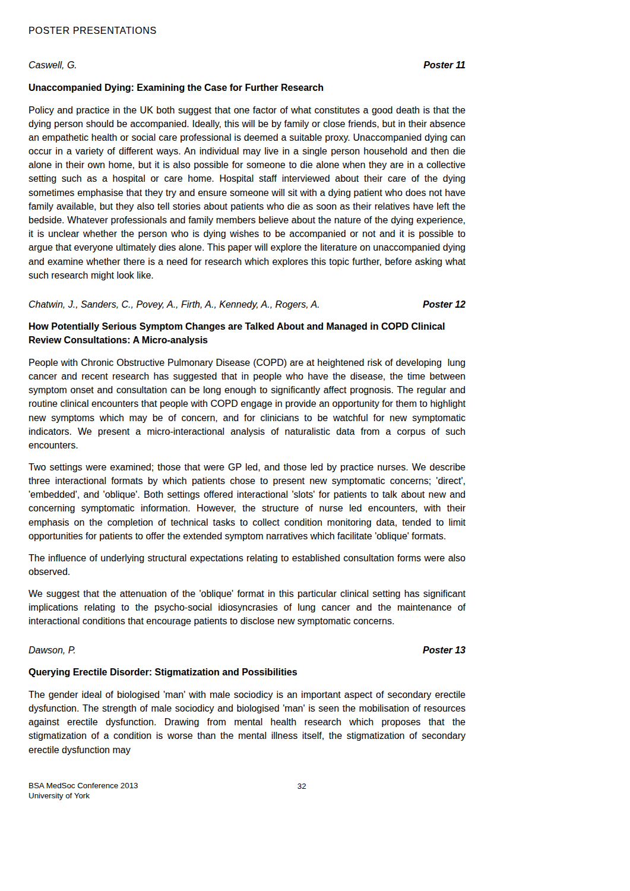POSTER PRESENTATIONS
Caswell, G. Poster 11
Unaccompanied Dying: Examining the Case for Further Research
Policy and practice in the UK both suggest that one factor of what constitutes a good death is that the dying person should be accompanied. Ideally, this will be by family or close friends, but in their absence an empathetic health or social care professional is deemed a suitable proxy. Unaccompanied dying can occur in a variety of different ways. An individual may live in a single person household and then die alone in their own home, but it is also possible for someone to die alone when they are in a collective setting such as a hospital or care home. Hospital staff interviewed about their care of the dying sometimes emphasise that they try and ensure someone will sit with a dying patient who does not have family available, but they also tell stories about patients who die as soon as their relatives have left the bedside. Whatever professionals and family members believe about the nature of the dying experience, it is unclear whether the person who is dying wishes to be accompanied or not and it is possible to argue that everyone ultimately dies alone. This paper will explore the literature on unaccompanied dying and examine whether there is a need for research which explores this topic further, before asking what such research might look like.
Chatwin, J., Sanders, C., Povey, A., Firth, A., Kennedy, A., Rogers, A. Poster 12
How Potentially Serious Symptom Changes are Talked About and Managed in COPD Clinical Review Consultations: A Micro-analysis
People with Chronic Obstructive Pulmonary Disease (COPD) are at heightened risk of developing lung cancer and recent research has suggested that in people who have the disease, the time between symptom onset and consultation can be long enough to significantly affect prognosis. The regular and routine clinical encounters that people with COPD engage in provide an opportunity for them to highlight new symptoms which may be of concern, and for clinicians to be watchful for new symptomatic indicators. We present a micro-interactional analysis of naturalistic data from a corpus of such encounters.
Two settings were examined; those that were GP led, and those led by practice nurses. We describe three interactional formats by which patients chose to present new symptomatic concerns; 'direct', 'embedded', and 'oblique'. Both settings offered interactional 'slots' for patients to talk about new and concerning symptomatic information. However, the structure of nurse led encounters, with their emphasis on the completion of technical tasks to collect condition monitoring data, tended to limit opportunities for patients to offer the extended symptom narratives which facilitate 'oblique' formats.
The influence of underlying structural expectations relating to established consultation forms were also observed.
We suggest that the attenuation of the 'oblique' format in this particular clinical setting has significant implications relating to the psycho-social idiosyncrasies of lung cancer and the maintenance of interactional conditions that encourage patients to disclose new symptomatic concerns.
Dawson, P. Poster 13
Querying Erectile Disorder: Stigmatization and Possibilities
The gender ideal of biologised 'man' with male sociodicy is an important aspect of secondary erectile dysfunction. The strength of male sociodicy and biologised 'man' is seen the mobilisation of resources against erectile dysfunction. Drawing from mental health research which proposes that the stigmatization of a condition is worse than the mental illness itself, the stigmatization of secondary erectile dysfunction may
BSA MedSoc Conference 2013
University of York
32